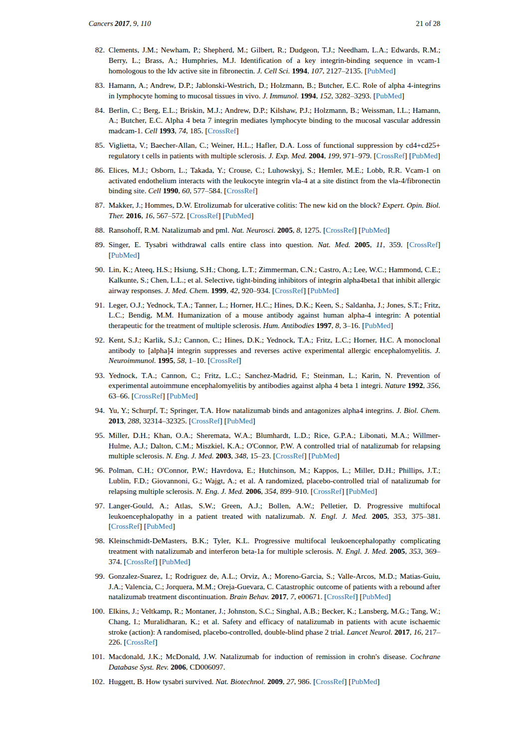Cancers 2017, 9, 110 21 of 28
82. Clements, J.M.; Newham, P.; Shepherd, M.; Gilbert, R.; Dudgeon, T.J.; Needham, L.A.; Edwards, R.M.; Berry, L.; Brass, A.; Humphries, M.J. Identification of a key integrin-binding sequence in vcam-1 homologous to the ldv active site in fibronectin. J. Cell Sci. 1994, 107, 2127–2135. [PubMed]
83. Hamann, A.; Andrew, D.P.; Jablonski-Westrich, D.; Holzmann, B.; Butcher, E.C. Role of alpha 4-integrins in lymphocyte homing to mucosal tissues in vivo. J. Immunol. 1994, 152, 3282–3293. [PubMed]
84. Berlin, C.; Berg, E.L.; Briskin, M.J.; Andrew, D.P.; Kilshaw, P.J.; Holzmann, B.; Weissman, I.L.; Hamann, A.; Butcher, E.C. Alpha 4 beta 7 integrin mediates lymphocyte binding to the mucosal vascular addressin madcam-1. Cell 1993, 74, 185. [CrossRef]
85. Viglietta, V.; Baecher-Allan, C.; Weiner, H.L.; Hafler, D.A. Loss of functional suppression by cd4+cd25+ regulatory t cells in patients with multiple sclerosis. J. Exp. Med. 2004, 199, 971–979. [CrossRef] [PubMed]
86. Elices, M.J.; Osborn, L.; Takada, Y.; Crouse, C.; Luhowskyj, S.; Hemler, M.E.; Lobb, R.R. Vcam-1 on activated endothelium interacts with the leukocyte integrin vla-4 at a site distinct from the vla-4/fibronectin binding site. Cell 1990, 60, 577–584. [CrossRef]
87. Makker, J.; Hommes, D.W. Etrolizumab for ulcerative colitis: The new kid on the block? Expert. Opin. Biol. Ther. 2016, 16, 567–572. [CrossRef] [PubMed]
88. Ransohoff, R.M. Natalizumab and pml. Nat. Neurosci. 2005, 8, 1275. [CrossRef] [PubMed]
89. Singer, E. Tysabri withdrawal calls entire class into question. Nat. Med. 2005, 11, 359. [CrossRef] [PubMed]
90. Lin, K.; Ateeq, H.S.; Hsiung, S.H.; Chong, L.T.; Zimmerman, C.N.; Castro, A.; Lee, W.C.; Hammond, C.E.; Kalkunte, S.; Chen, L.L.; et al. Selective, tight-binding inhibitors of integrin alpha4beta1 that inhibit allergic airway responses. J. Med. Chem. 1999, 42, 920–934. [CrossRef] [PubMed]
91. Leger, O.J.; Yednock, T.A.; Tanner, L.; Horner, H.C.; Hines, D.K.; Keen, S.; Saldanha, J.; Jones, S.T.; Fritz, L.C.; Bendig, M.M. Humanization of a mouse antibody against human alpha-4 integrin: A potential therapeutic for the treatment of multiple sclerosis. Hum. Antibodies 1997, 8, 3–16. [PubMed]
92. Kent, S.J.; Karlik, S.J.; Cannon, C.; Hines, D.K.; Yednock, T.A.; Fritz, L.C.; Horner, H.C. A monoclonal antibody to [alpha]4 integrin suppresses and reverses active experimental allergic encephalomyelitis. J. Neuroimmunol. 1995, 58, 1–10. [CrossRef]
93. Yednock, T.A.; Cannon, C.; Fritz, L.C.; Sanchez-Madrid, F.; Steinman, L.; Karin, N. Prevention of experimental autoimmune encephalomyelitis by antibodies against alpha 4 beta 1 integri. Nature 1992, 356, 63–66. [CrossRef] [PubMed]
94. Yu, Y.; Schurpf, T.; Springer, T.A. How natalizumab binds and antagonizes alpha4 integrins. J. Biol. Chem. 2013, 288, 32314–32325. [CrossRef] [PubMed]
95. Miller, D.H.; Khan, O.A.; Sheremata, W.A.; Blumhardt, L.D.; Rice, G.P.A.; Libonati, M.A.; Willmer-Hulme, A.J.; Dalton, C.M.; Miszkiel, K.A.; O'Connor, P.W. A controlled trial of natalizumab for relapsing multiple sclerosis. N. Eng. J. Med. 2003, 348, 15–23. [CrossRef] [PubMed]
96. Polman, C.H.; O'Connor, P.W.; Havrdova, E.; Hutchinson, M.; Kappos, L.; Miller, D.H.; Phillips, J.T.; Lublin, F.D.; Giovannoni, G.; Wajgt, A.; et al. A randomized, placebo-controlled trial of natalizumab for relapsing multiple sclerosis. N. Eng. J. Med. 2006, 354, 899–910. [CrossRef] [PubMed]
97. Langer-Gould, A.; Atlas, S.W.; Green, A.J.; Bollen, A.W.; Pelletier, D. Progressive multifocal leukoencephalopathy in a patient treated with natalizumab. N. Engl. J. Med. 2005, 353, 375–381. [CrossRef] [PubMed]
98. Kleinschmidt-DeMasters, B.K.; Tyler, K.L. Progressive multifocal leukoencephalopathy complicating treatment with natalizumab and interferon beta-1a for multiple sclerosis. N. Engl. J. Med. 2005, 353, 369–374. [CrossRef] [PubMed]
99. Gonzalez-Suarez, I.; Rodriguez de, A.L.; Orviz, A.; Moreno-Garcia, S.; Valle-Arcos, M.D.; Matias-Guiu, J.A.; Valencia, C.; Jorquera, M.M.; Oreja-Guevara, C. Catastrophic outcome of patients with a rebound after natalizumab treatment discontinuation. Brain Behav. 2017, 7, e00671. [CrossRef] [PubMed]
100. Elkins, J.; Veltkamp, R.; Montaner, J.; Johnston, S.C.; Singhal, A.B.; Becker, K.; Lansberg, M.G.; Tang, W.; Chang, I.; Muralidharan, K.; et al. Safety and efficacy of natalizumab in patients with acute ischaemic stroke (action): A randomised, placebo-controlled, double-blind phase 2 trial. Lancet Neurol. 2017, 16, 217–226. [CrossRef]
101. Macdonald, J.K.; McDonald, J.W. Natalizumab for induction of remission in crohn's disease. Cochrane Database Syst. Rev. 2006, CD006097.
102. Huggett, B. How tysabri survived. Nat. Biotechnol. 2009, 27, 986. [CrossRef] [PubMed]